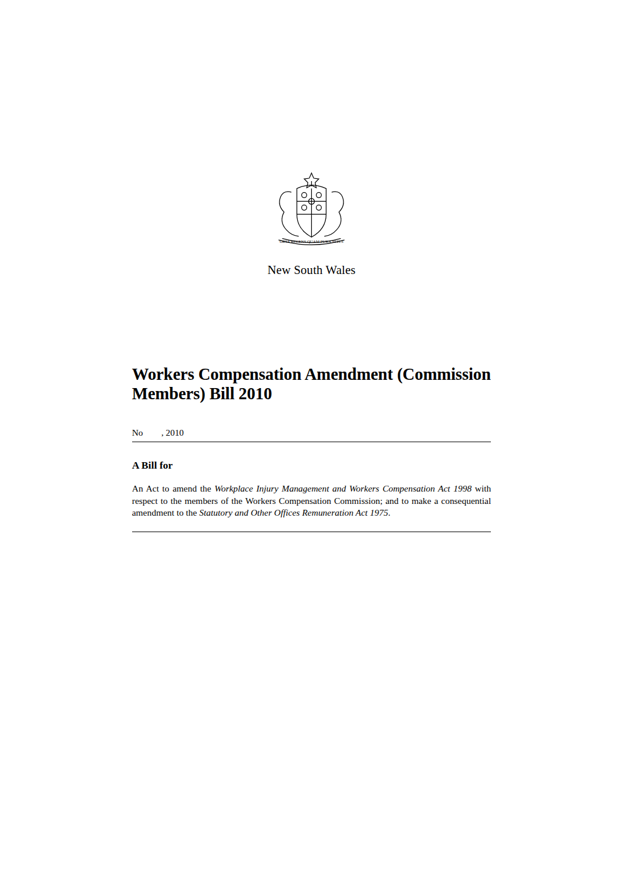New South Wales
Workers Compensation Amendment (Commission Members) Bill 2010
No, 2010
A Bill for
An Act to amend the Workplace Injury Management and Workers Compensation Act 1998 with respect to the members of the Workers Compensation Commission; and to make a consequential amendment to the Statutory and Other Offices Remuneration Act 1975.